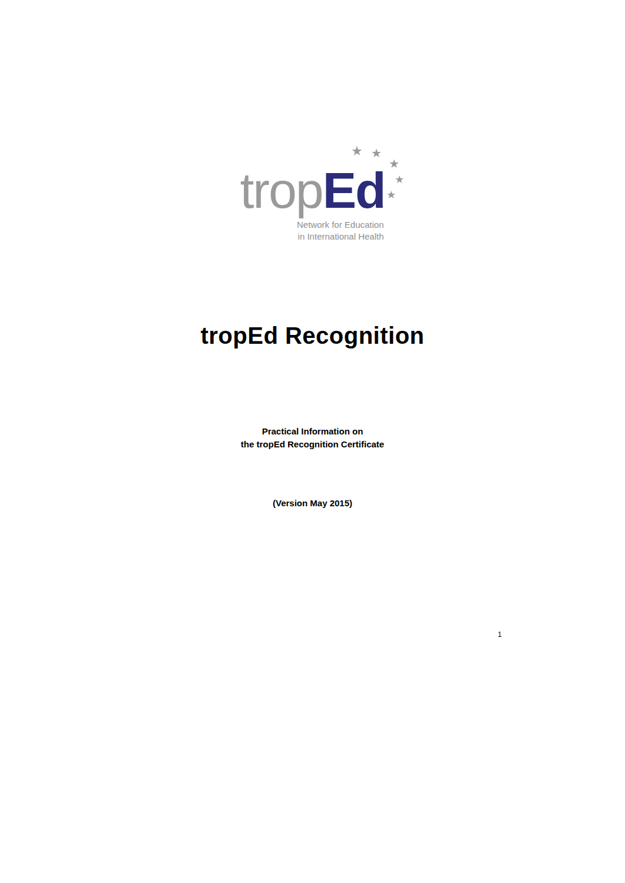trop Ed
★ ★ ★ ★ ★
Network for Education
in International Health
tropEd Recognition
Practical Information on
the tropEd Recognition Certificate
(Version May 2015)
1